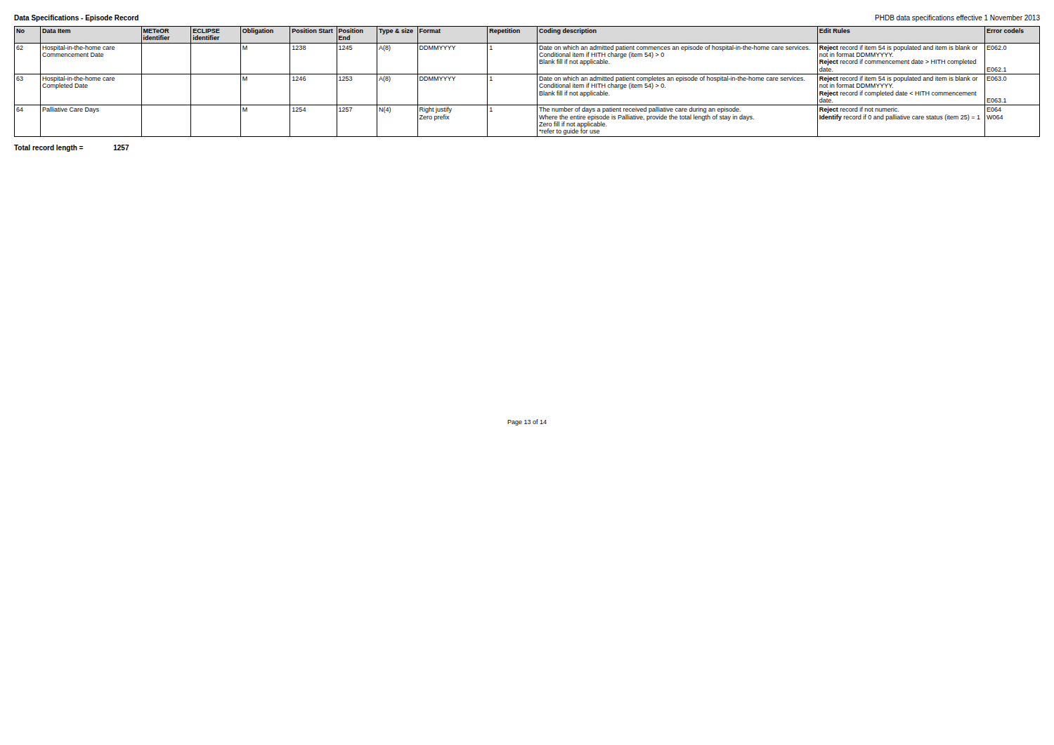Data Specifications - Episode Record
PHDB data specifications effective 1 November 2013
| No | Data Item | METeOR identifier | ECLIPSE identifier | Obligation | Position Start | Position End | Type & size | Format | Repetition | Coding description | Edit Rules | Error code/s |
| --- | --- | --- | --- | --- | --- | --- | --- | --- | --- | --- | --- | --- |
| 62 | Hospital-in-the-home care Commencement Date | | | M | 1238 | 1245 | A(8) | DDMMYYYY | 1 | Date on which an admitted patient commences an episode of hospital-in-the-home care services. Conditional item if HITH charge (item 54) > 0 Blank fill if not applicable. | Reject record if item 54 is populated and item is blank or not in format DDMMYYYY. Reject record if commencement date > HITH completed date. | E062.0 E062.1 |
| 63 | Hospital-in-the-home care Completed Date | | | M | 1246 | 1253 | A(8) | DDMMYYYY | 1 | Date on which an admitted patient completes an episode of hospital-in-the-home care services. Conditional item if HITH charge (item 54) > 0. Blank fill if not applicable. | Reject record if item 54 is populated and item is blank or not in format DDMMYYYY. Reject record if completed date < HITH commencement date. | E063.0 E063.1 |
| 64 | Palliative Care Days | | | M | 1254 | 1257 | N(4) | Right justify Zero prefix | 1 | The number of days a patient received palliative care during an episode. Where the entire episode is Palliative, provide the total length of stay in days. Zero fill if not applicable. *refer to guide for use | Reject record if not numeric. Identify record if 0 and palliative care status (item 25) = 1 | E064 W064 |
Total record length = 1257
Page 13 of 14